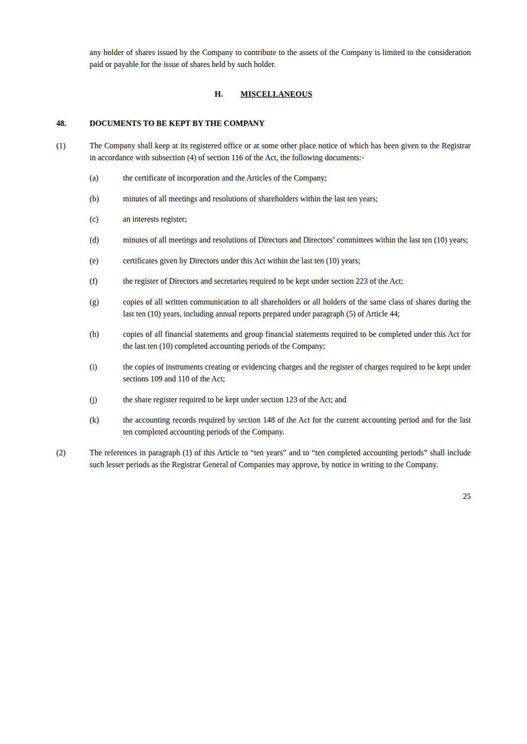any holder of shares issued by the Company to contribute to the assets of the Company is limited to the consideration paid or payable for the issue of shares held by such holder.
H. MISCELLANEOUS
48. DOCUMENTS TO BE KEPT BY THE COMPANY
(1) The Company shall keep at its registered office or at some other place notice of which has been given to the Registrar in accordance with subsection (4) of section 116 of the Act, the following documents:-
(a) the certificate of incorporation and the Articles of the Company;
(b) minutes of all meetings and resolutions of shareholders within the last ten years;
(c) an interests register;
(d) minutes of all meetings and resolutions of Directors and Directors’ committees within the last ten (10) years;
(e) certificates given by Directors under this Act within the last ten (10) years;
(f) the register of Directors and secretaries required to be kept under section 223 of the Act;
(g) copies of all written communication to all shareholders or all holders of the same class of shares during the last ten (10) years, including annual reports prepared under paragraph (5) of Article 44;
(h) copies of all financial statements and group financial statements required to be completed under this Act for the last ten (10) completed accounting periods of the Company;
(i) the copies of instruments creating or evidencing charges and the register of charges required to be kept under sections 109 and 110 of the Act;
(j) the share register required to be kept under section 123 of the Act; and
(k) the accounting records required by section 148 of the Act for the current accounting period and for the last ten completed accounting periods of the Company.
(2) The references in paragraph (1) of this Article to “ten years” and to “ten completed accounting periods” shall include such lesser periods as the Registrar General of Companies may approve, by notice in writing to the Company.
25